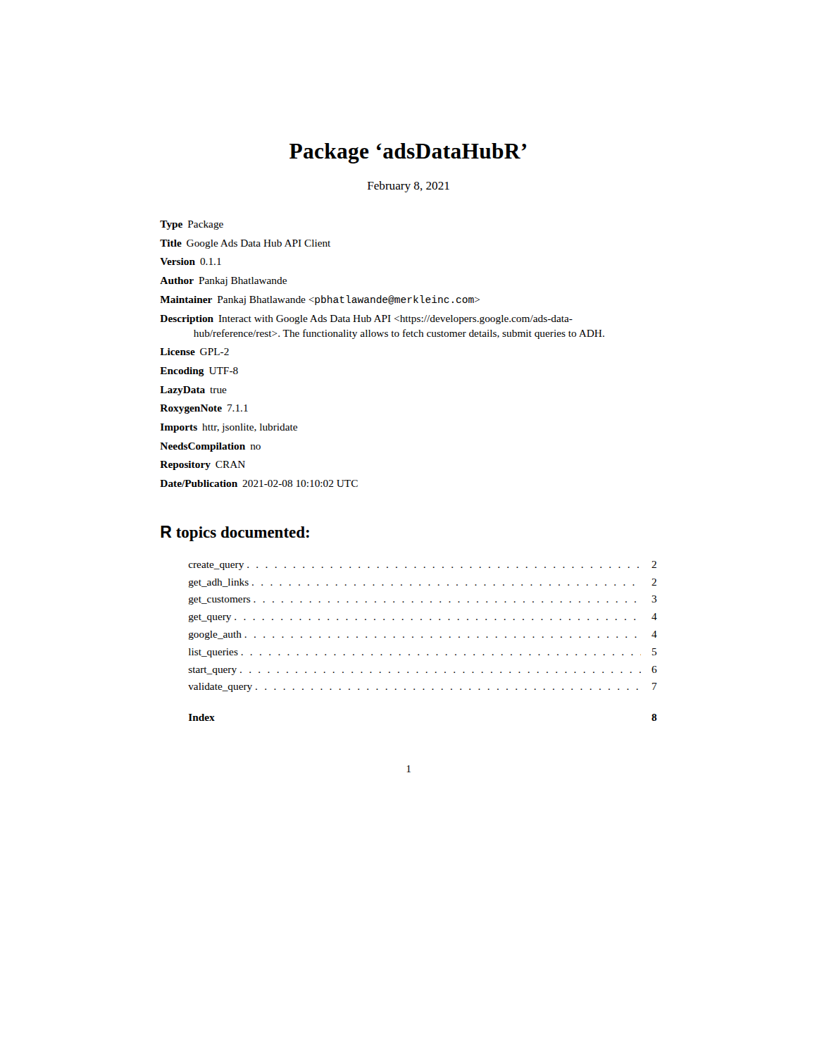Package ‘adsDataHubR’
February 8, 2021
Type
Package
Title
Google Ads Data Hub API Client
Version
0.1.1
Author
Pankaj Bhatlawande
Maintainer
Pankaj Bhatlawande <pbhatlawande@merkleinc.com>
Description
Interact with Google Ads Data Hub API <https://developers.google.com/ads-data-hub/reference/rest>. The functionality allows to fetch customer details, submit queries to ADH.
License
GPL-2
Encoding
UTF-8
LazyData
true
RoxygenNote
7.1.1
Imports
httr, jsonlite, lubridate
NeedsCompilation
no
Repository
CRAN
Date/Publication
2021-02-08 10:10:02 UTC
R topics documented:
create_query. . . . . . . . . . . . . . . . . . . . . . . . . . . . . . . . . . . . . . . . . . . . . . 2
get_adh_links. . . . . . . . . . . . . . . . . . . . . . . . . . . . . . . . . . . . . . . . . . . . . 2
get_customers. . . . . . . . . . . . . . . . . . . . . . . . . . . . . . . . . . . . . . . . . . . . . 3
get_query. . . . . . . . . . . . . . . . . . . . . . . . . . . . . . . . . . . . . . . . . . . . . . . 4
google_auth. . . . . . . . . . . . . . . . . . . . . . . . . . . . . . . . . . . . . . . . . . . . . . 4
list_queries. . . . . . . . . . . . . . . . . . . . . . . . . . . . . . . . . . . . . . . . . . . . . . 5
start_query. . . . . . . . . . . . . . . . . . . . . . . . . . . . . . . . . . . . . . . . . . . . . . 6
validate_query. . . . . . . . . . . . . . . . . . . . . . . . . . . . . . . . . . . . . . . . . . . . 7
Index 8
1